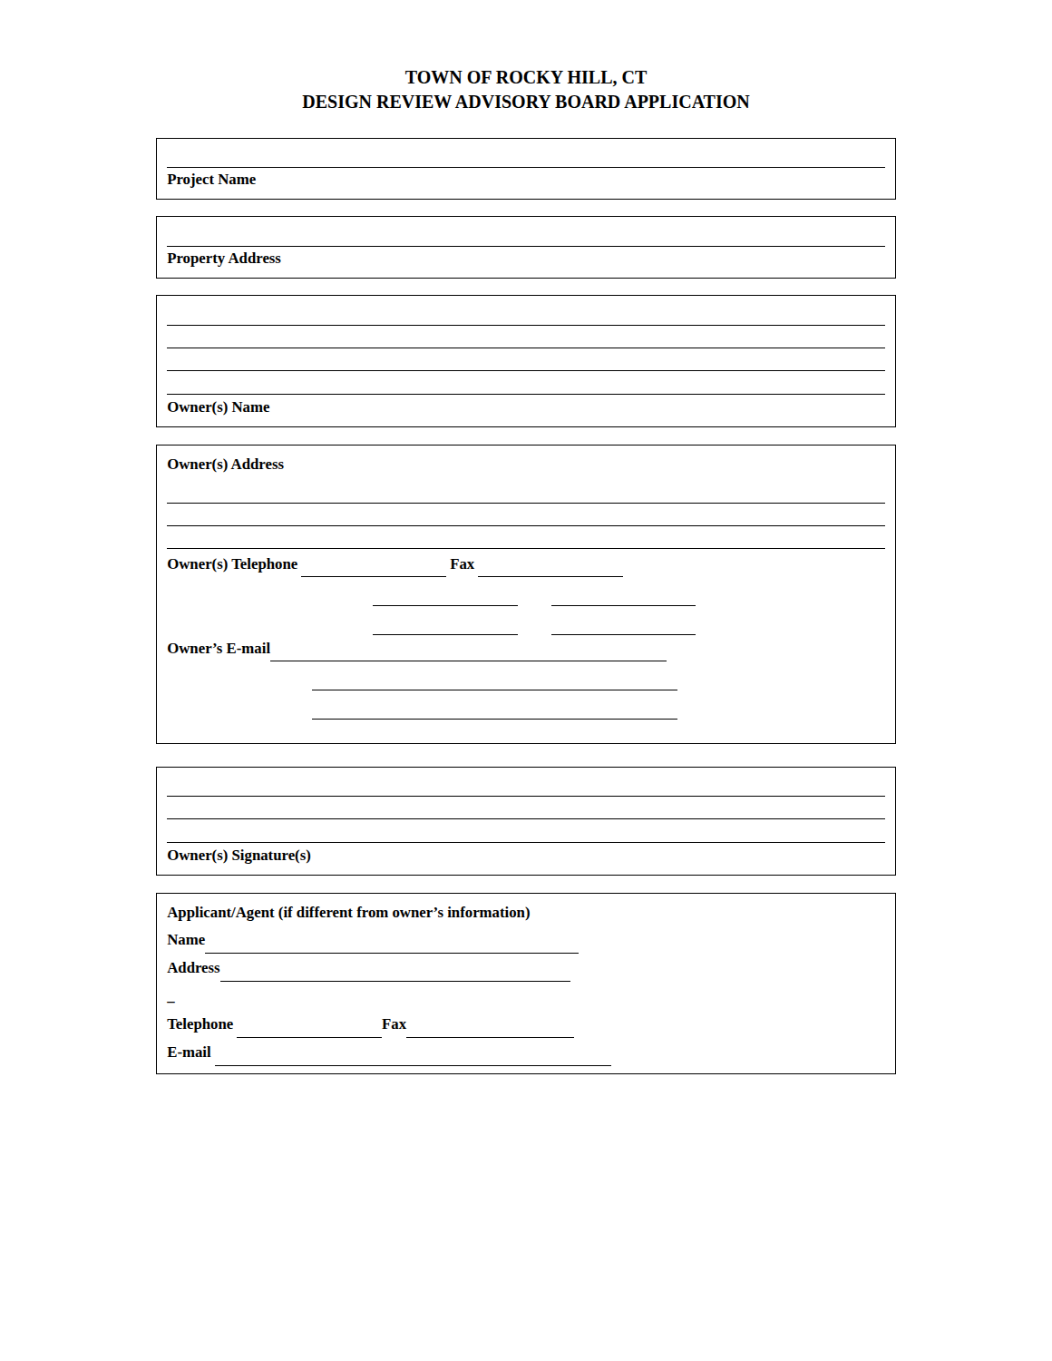TOWN OF ROCKY HILL, CT
DESIGN REVIEW ADVISORY BOARD APPLICATION
Project Name
Property Address
Owner(s) Name
Owner(s) Address
Owner(s) Telephone Fax
Owner’s E-mail
Owner(s) Signature(s)
Applicant/Agent (if different from owner’s information)
Name
Address
_
Telephone Fax
E-mail